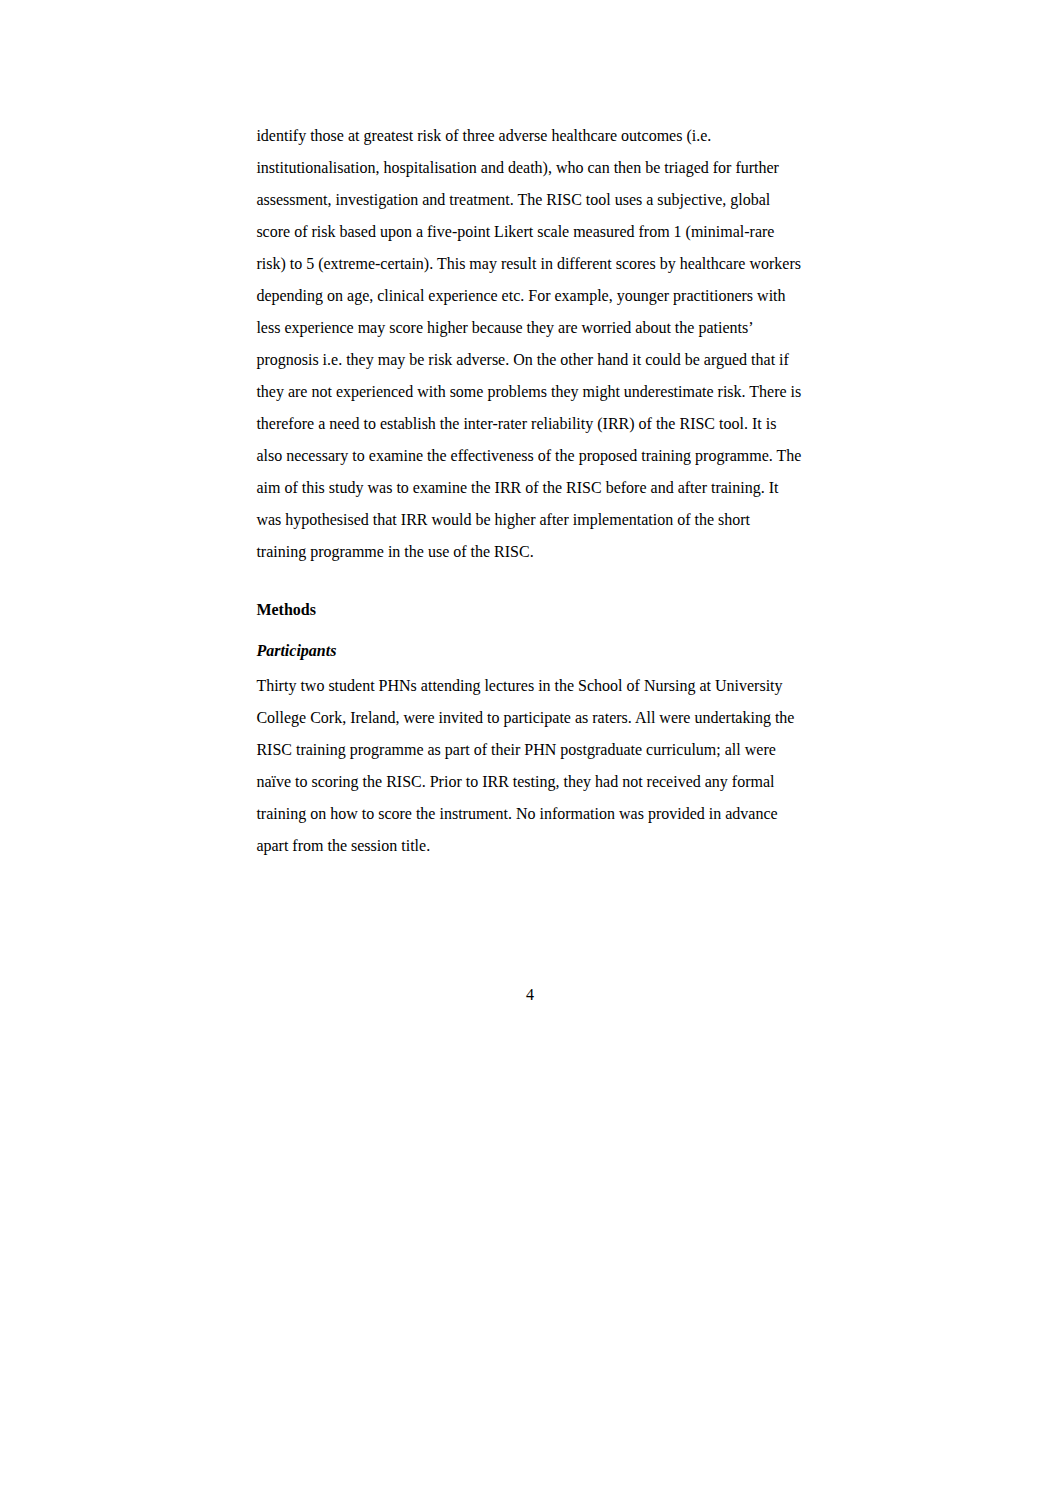identify those at greatest risk of three adverse healthcare outcomes (i.e. institutionalisation, hospitalisation and death), who can then be triaged for further assessment, investigation and treatment. The RISC tool uses a subjective, global score of risk based upon a five-point Likert scale measured from 1 (minimal-rare risk) to 5 (extreme-certain). This may result in different scores by healthcare workers depending on age, clinical experience etc. For example, younger practitioners with less experience may score higher because they are worried about the patients’ prognosis i.e. they may be risk adverse. On the other hand it could be argued that if they are not experienced with some problems they might underestimate risk. There is therefore a need to establish the inter-rater reliability (IRR) of the RISC tool. It is also necessary to examine the effectiveness of the proposed training programme. The aim of this study was to examine the IRR of the RISC before and after training. It was hypothesised that IRR would be higher after implementation of the short training programme in the use of the RISC.
Methods
Participants
Thirty two student PHNs attending lectures in the School of Nursing at University College Cork, Ireland, were invited to participate as raters. All were undertaking the RISC training programme as part of their PHN postgraduate curriculum; all were naïve to scoring the RISC. Prior to IRR testing, they had not received any formal training on how to score the instrument. No information was provided in advance apart from the session title.
4